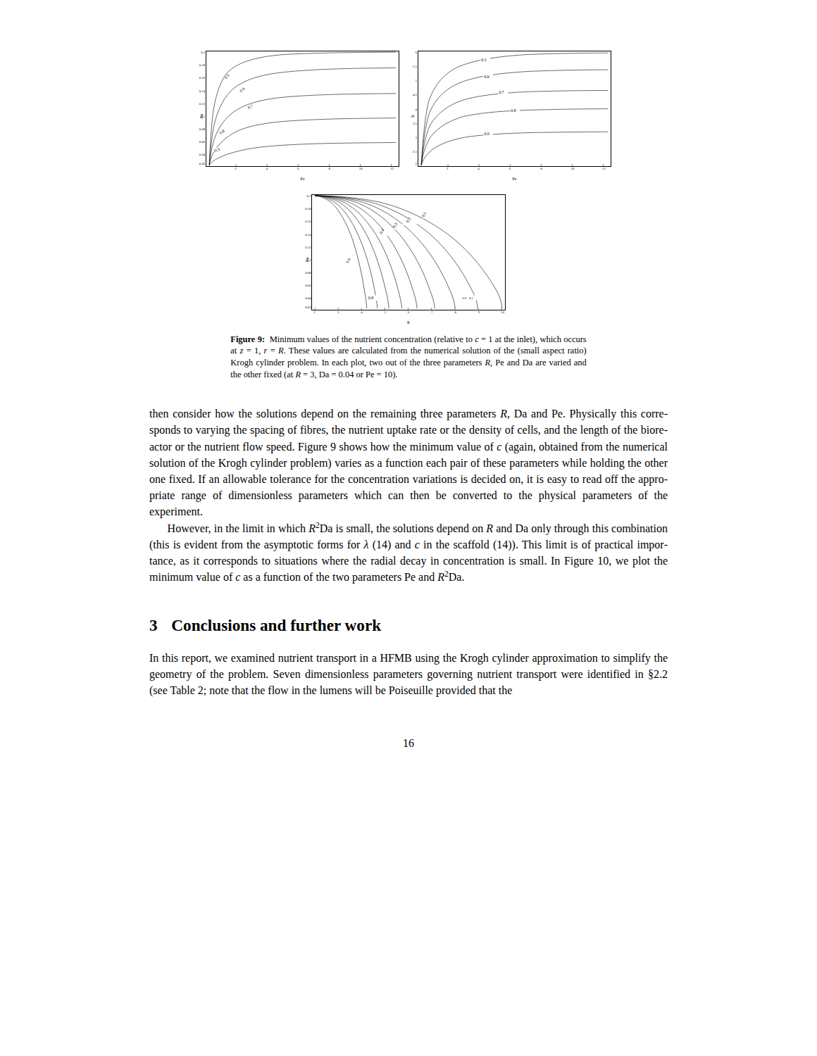Da
0.2 0.18 0.16 0.14 0.12 0.1 0.08 0.06 0.04 0.02
0.5 0.6 0.7 0.8 0.9
2 4 6 8 10 12
Pe
R
6 5.5 5 4.5 4 3.5 3 2.5 2
0.5 0.6 0.7 0.8 0.9
2 4 6 8 10 12
Pe
Da
0.2 0.18 0.16 0.14 0.12 0.1 0.08 0.06 0.04 0.02
0.1 0.2 0.3 0.4 0.6 0.8 0.9 0.5
2 3 4 5 6 7 8 9 10
R
Figure 9: Minimum values of the nutrient concentration (relative to c = 1 at the inlet), which occurs at z = 1, r = R. These values are calculated from the numerical solution of the (small aspect ratio) Krogh cylinder problem. In each plot, two out of the three parameters R, Pe and Da are varied and the other fixed (at R = 3, Da = 0.04 or Pe = 10).
then consider how the solutions depend on the remaining three parameters R, Da and Pe. Physically this corresponds to varying the spacing of fibres, the nutrient uptake rate or the density of cells, and the length of the bioreactor or the nutrient flow speed. Figure 9 shows how the minimum value of c (again, obtained from the numerical solution of the Krogh cylinder problem) varies as a function each pair of these parameters while holding the other one fixed. If an allowable tolerance for the concentration variations is decided on, it is easy to read off the appropriate range of dimensionless parameters which can then be converted to the physical parameters of the experiment.
However, in the limit in which R2Da is small, the solutions depend on R and Da only through this combination (this is evident from the asymptotic forms for λ (14) and c in the scaffold (14)). This limit is of practical importance, as it corresponds to situations where the radial decay in concentration is small. In Figure 10, we plot the minimum value of c as a function of the two parameters Pe and R2Da.
3 Conclusions and further work
In this report, we examined nutrient transport in a HFMB using the Krogh cylinder approximation to simplify the geometry of the problem. Seven dimensionless parameters governing nutrient transport were identified in §2.2 (see Table 2; note that the flow in the lumens will be Poiseuille provided that the
16